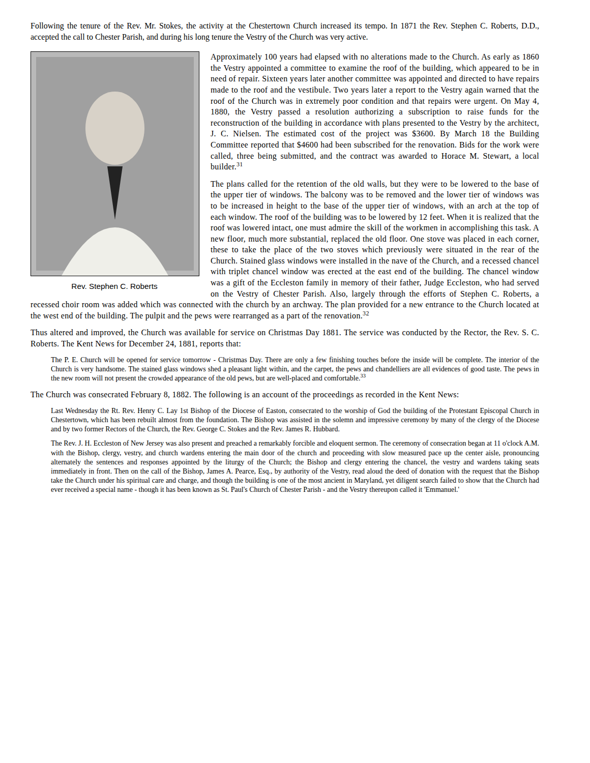Following the tenure of the Rev. Mr. Stokes, the activity at the Chestertown Church increased its tempo. In 1871 the Rev. Stephen C. Roberts, D.D., accepted the call to Chester Parish, and during his long tenure the Vestry of the Church was very active.
Rev. Stephen C. Roberts
Approximately 100 years had elapsed with no alterations made to the Church. As early as 1860 the Vestry appointed a committee to examine the roof of the building, which appeared to be in need of repair. Sixteen years later another committee was appointed and directed to have repairs made to the roof and the vestibule. Two years later a report to the Vestry again warned that the roof of the Church was in extremely poor condition and that repairs were urgent. On May 4, 1880, the Vestry passed a resolution authorizing a subscription to raise funds for the reconstruction of the building in accordance with plans presented to the Vestry by the architect, J. C. Nielsen. The estimated cost of the project was $3600. By March 18 the Building Committee reported that $4600 had been subscribed for the renovation. Bids for the work were called, three being submitted, and the contract was awarded to Horace M. Stewart, a local builder.31
The plans called for the retention of the old walls, but they were to be lowered to the base of the upper tier of windows. The balcony was to be removed and the lower tier of windows was to be increased in height to the base of the upper tier of windows, with an arch at the top of each window. The roof of the building was to be lowered by 12 feet. When it is realized that the roof was lowered intact, one must admire the skill of the workmen in accomplishing this task. A new floor, much more substantial, replaced the old floor. One stove was placed in each corner, these to take the place of the two stoves which previously were situated in the rear of the Church. Stained glass windows were installed in the nave of the Church, and a recessed chancel with triplet chancel window was erected at the east end of the building. The chancel window was a gift of the Eccleston family in memory of their father, Judge Eccleston, who had served on the Vestry of Chester Parish. Also, largely through the efforts of Stephen C. Roberts, a recessed choir room was added which was connected with the church by an archway. The plan provided for a new entrance to the Church located at the west end of the building. The pulpit and the pews were rearranged as a part of the renovation.32
Thus altered and improved, the Church was available for service on Christmas Day 1881. The service was conducted by the Rector, the Rev. S. C. Roberts. The Kent News for December 24, 1881, reports that:
The P. E. Church will be opened for service tomorrow - Christmas Day. There are only a few finishing touches before the inside will be complete. The interior of the Church is very handsome. The stained glass windows shed a pleasant light within, and the carpet, the pews and chandelliers are all evidences of good taste. The pews in the new room will not present the crowded appearance of the old pews, but are well-placed and comfortable.33
The Church was consecrated February 8, 1882. The following is an account of the proceedings as recorded in the Kent News:
Last Wednesday the Rt. Rev. Henry C. Lay 1st Bishop of the Diocese of Easton, consecrated to the worship of God the building of the Protestant Episcopal Church in Chestertown, which has been rebuilt almost from the foundation. The Bishop was assisted in the solemn and impressive ceremony by many of the clergy of the Diocese and by two former Rectors of the Church, the Rev. George C. Stokes and the Rev. James R. Hubbard.
The Rev. J. H. Eccleston of New Jersey was also present and preached a remarkably forcible and eloquent sermon. The ceremony of consecration began at 11 o'clock A.M. with the Bishop, clergy, vestry, and church wardens entering the main door of the church and proceeding with slow measured pace up the center aisle, pronouncing alternately the sentences and responses appointed by the liturgy of the Church; the Bishop and clergy entering the chancel, the vestry and wardens taking seats immediately in front. Then on the call of the Bishop, James A. Pearce, Esq., by authority of the Vestry, read aloud the deed of donation with the request that the Bishop take the Church under his spiritual care and charge, and though the building is one of the most ancient in Maryland, yet diligent search failed to show that the Church had ever received a special name - though it has been known as St. Paul's Church of Chester Parish - and the Vestry thereupon called it 'Emmanuel.'